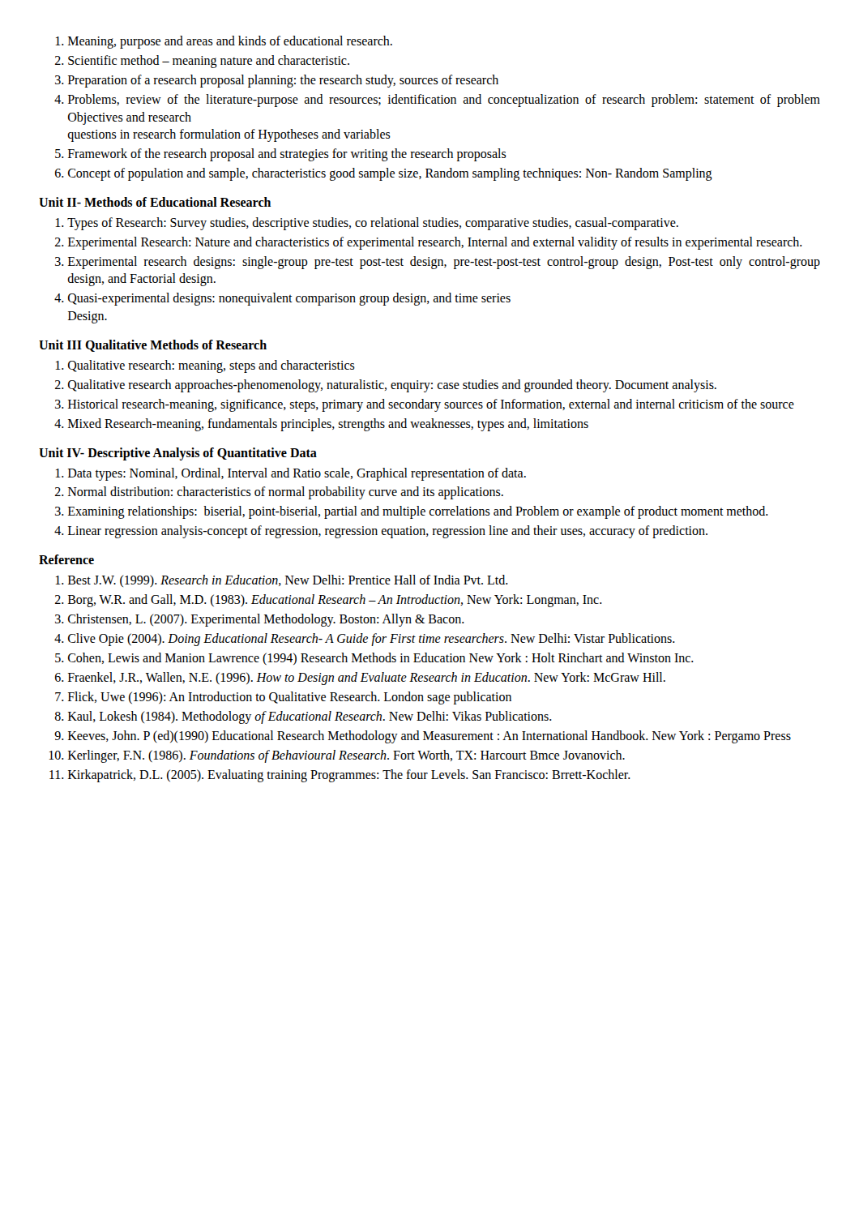Meaning, purpose and areas and kinds of educational research.
Scientific method – meaning nature and characteristic.
Preparation of a research proposal planning: the research study, sources of research
Problems, review of the literature-purpose and resources; identification and conceptualization of research problem: statement of problem Objectives and research
questions in research formulation of Hypotheses and variables
Framework of the research proposal and strategies for writing the research proposals
Concept of population and sample, characteristics good sample size, Random sampling techniques: Non- Random Sampling
Unit II- Methods of Educational Research
Types of Research: Survey studies, descriptive studies, co relational studies, comparative studies, casual-comparative.
Experimental Research: Nature and characteristics of experimental research, Internal and external validity of results in experimental research.
Experimental research designs: single-group pre-test post-test design, pre-test-post-test control-group design, Post-test only control-group design, and Factorial design.
Quasi-experimental designs: nonequivalent comparison group design, and time series
Design.
Unit III Qualitative Methods of Research
Qualitative research: meaning, steps and characteristics
Qualitative research approaches-phenomenology, naturalistic, enquiry: case studies and grounded theory. Document analysis.
Historical research-meaning, significance, steps, primary and secondary sources of Information, external and internal criticism of the source
Mixed Research-meaning, fundamentals principles, strengths and weaknesses, types and, limitations
Unit IV- Descriptive Analysis of Quantitative Data
Data types: Nominal, Ordinal, Interval and Ratio scale, Graphical representation of data.
Normal distribution: characteristics of normal probability curve and its applications.
Examining relationships: biserial, point-biserial, partial and multiple correlations and Problem or example of product moment method.
Linear regression analysis-concept of regression, regression equation, regression line and their uses, accuracy of prediction.
Reference
Best J.W. (1999). Research in Education, New Delhi: Prentice Hall of India Pvt. Ltd.
Borg, W.R. and Gall, M.D. (1983). Educational Research – An Introduction, New York: Longman, Inc.
Christensen, L. (2007). Experimental Methodology. Boston: Allyn & Bacon.
Clive Opie (2004). Doing Educational Research- A Guide for First time researchers. New Delhi: Vistar Publications.
Cohen, Lewis and Manion Lawrence (1994) Research Methods in Education New York : Holt Rinchart and Winston Inc.
Fraenkel, J.R., Wallen, N.E. (1996). How to Design and Evaluate Research in Education. New York: McGraw Hill.
Flick, Uwe (1996): An Introduction to Qualitative Research. London sage publication
Kaul, Lokesh (1984). Methodology of Educational Research. New Delhi: Vikas Publications.
Keeves, John. P (ed)(1990) Educational Research Methodology and Measurement : An International Handbook. New York : Pergamo Press
Kerlinger, F.N. (1986). Foundations of Behavioural Research. Fort Worth, TX: Harcourt Bmce Jovanovich.
Kirkapatrick, D.L. (2005). Evaluating training Programmes: The four Levels. San Francisco: Brrett-Kochler.